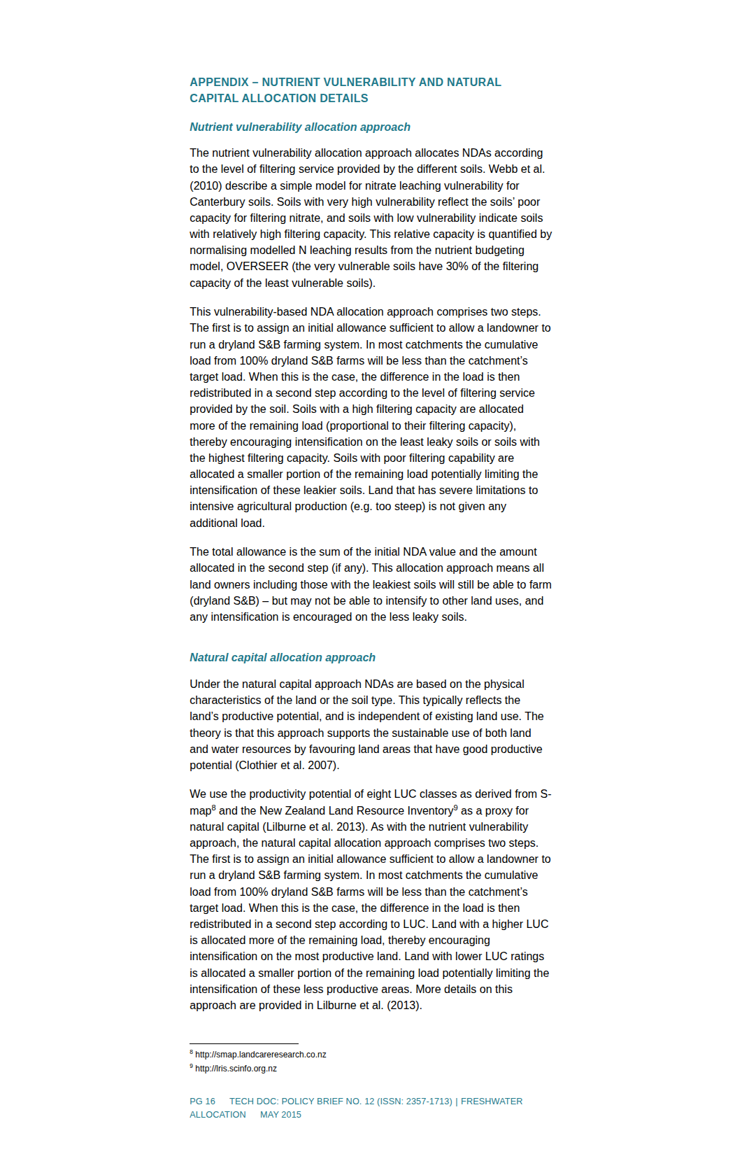Appendix – Nutrient vulnerability and natural capital allocation details
Nutrient vulnerability allocation approach
The nutrient vulnerability allocation approach allocates NDAs according to the level of filtering service provided by the different soils. Webb et al. (2010) describe a simple model for nitrate leaching vulnerability for Canterbury soils. Soils with very high vulnerability reflect the soils’ poor capacity for filtering nitrate, and soils with low vulnerability indicate soils with relatively high filtering capacity. This relative capacity is quantified by normalising modelled N leaching results from the nutrient budgeting model, OVERSEER (the very vulnerable soils have 30% of the filtering capacity of the least vulnerable soils).
This vulnerability-based NDA allocation approach comprises two steps. The first is to assign an initial allowance sufficient to allow a landowner to run a dryland S&B farming system. In most catchments the cumulative load from 100% dryland S&B farms will be less than the catchment’s target load. When this is the case, the difference in the load is then redistributed in a second step according to the level of filtering service provided by the soil. Soils with a high filtering capacity are allocated more of the remaining load (proportional to their filtering capacity), thereby encouraging intensification on the least leaky soils or soils with the highest filtering capacity. Soils with poor filtering capability are allocated a smaller portion of the remaining load potentially limiting the intensification of these leakier soils. Land that has severe limitations to intensive agricultural production (e.g. too steep) is not given any additional load.
The total allowance is the sum of the initial NDA value and the amount allocated in the second step (if any). This allocation approach means all land owners including those with the leakiest soils will still be able to farm (dryland S&B) – but may not be able to intensify to other land uses, and any intensification is encouraged on the less leaky soils.
Natural capital allocation approach
Under the natural capital approach NDAs are based on the physical characteristics of the land or the soil type. This typically reflects the land’s productive potential, and is independent of existing land use. The theory is that this approach supports the sustainable use of both land and water resources by favouring land areas that have good productive potential (Clothier et al. 2007).
We use the productivity potential of eight LUC classes as derived from S-map8 and the New Zealand Land Resource Inventory9 as a proxy for natural capital (Lilburne et al. 2013). As with the nutrient vulnerability approach, the natural capital allocation approach comprises two steps. The first is to assign an initial allowance sufficient to allow a landowner to run a dryland S&B farming system. In most catchments the cumulative load from 100% dryland S&B farms will be less than the catchment’s target load. When this is the case, the difference in the load is then redistributed in a second step according to LUC. Land with a higher LUC is allocated more of the remaining load, thereby encouraging intensification on the most productive land. Land with lower LUC ratings is allocated a smaller portion of the remaining load potentially limiting the intensification of these less productive areas. More details on this approach are provided in Lilburne et al. (2013).
8 http://smap.landcareresearch.co.nz
9 http://lris.scinfo.org.nz
PG 16 TECH DOC: POLICY BRIEF NO. 12 (ISSN: 2357-1713)|FRESHWATER ALLOCATION MAY 2015